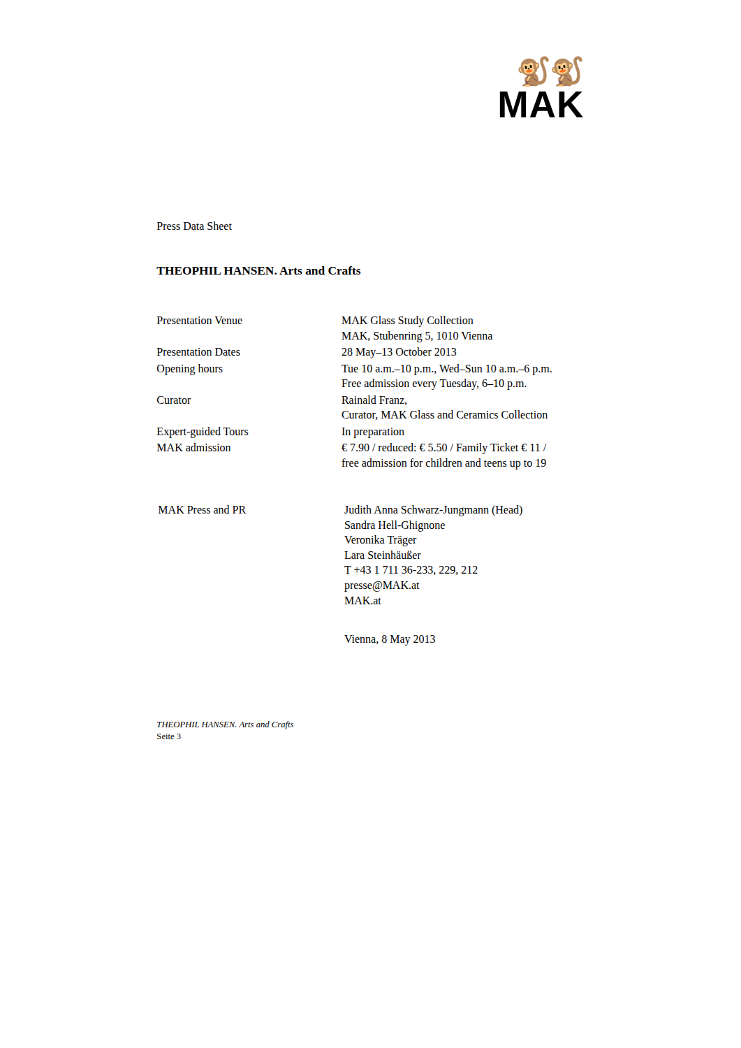🐒🐒 MAK
Press Data Sheet
THEOPHIL HANSEN. Arts and Crafts
| Presentation Venue | MAK Glass Study Collection MAK, Stubenring 5, 1010 Vienna |
| Presentation Dates | 28 May–13 October 2013 |
| Opening hours | Tue 10 a.m.–10 p.m., Wed–Sun 10 a.m.–6 p.m. Free admission every Tuesday, 6–10 p.m. |
| Curator | Rainald Franz, Curator, MAK Glass and Ceramics Collection |
| Expert-guided Tours | In preparation |
| MAK admission | € 7.90 / reduced: € 5.50 / Family Ticket € 11 / free admission for children and teens up to 19 |
| MAK Press and PR | Judith Anna Schwarz-Jungmann (Head) Sandra Hell-Ghignone Veronika Träger Lara Steinhäußer T +43 1 711 36-233, 229, 212 presse@MAK.at MAK.at Vienna, 8 May 2013 |
THEOPHIL HANSEN. Arts and Crafts
Seite 3